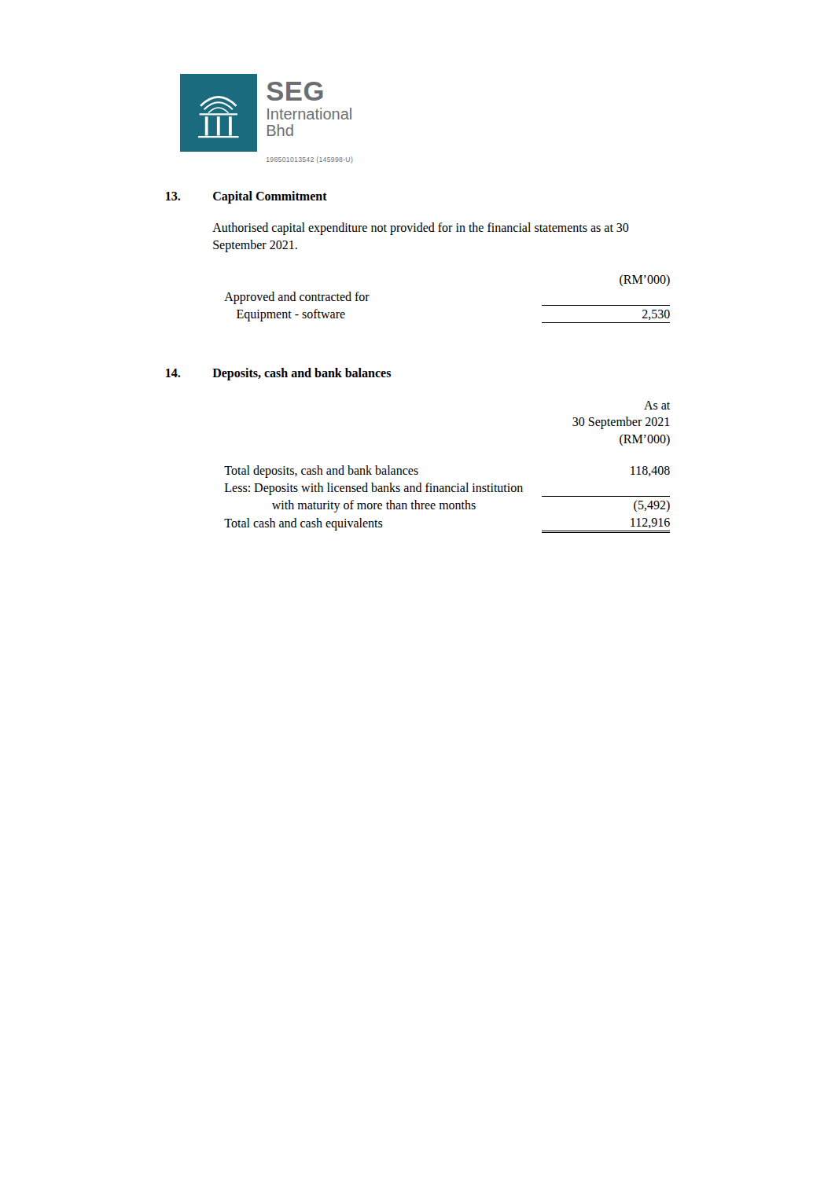SEG International Bhd
198501013542 (145998-U)
13.
Capital Commitment
Authorised capital expenditure not provided for in the financial statements as at 30 September 2021.
| | (RM’000) |
| Approved and contracted for | |
| Equipment - software | 2,530 |
14.
Deposits, cash and bank balances
| | As at |
| | 30 September 2021 |
| | (RM’000) |
| Total deposits, cash and bank balances | 118,408 |
| Less: Deposits with licensed banks and financial institution | |
| with maturity of more than three months | (5,492) |
| Total cash and cash equivalents | 112,916 |